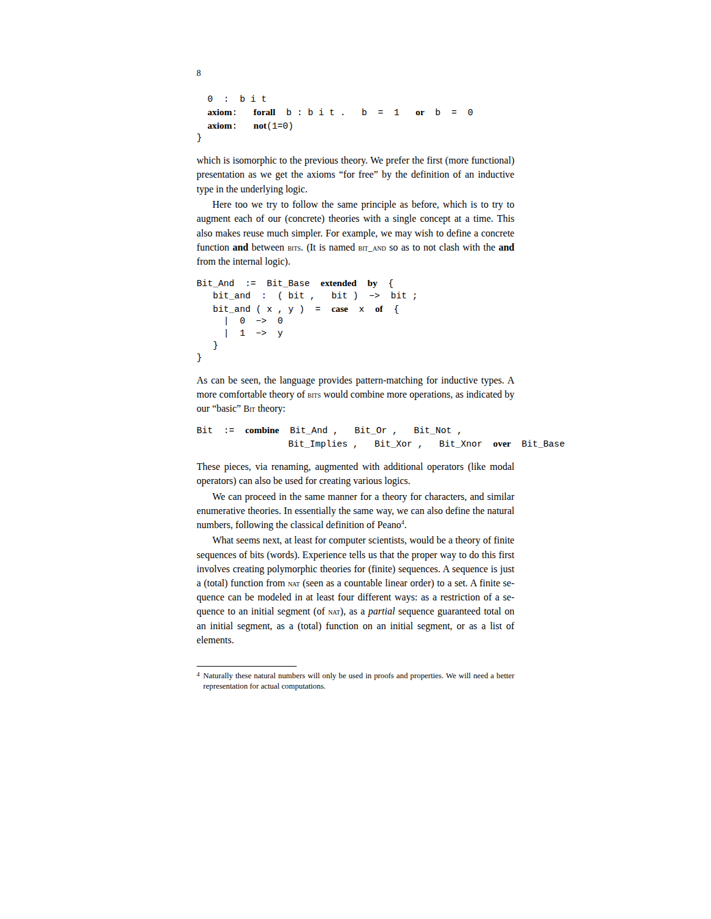8
0 : b i t axiom: forall b : b i t . b = 1 or b = 0 axiom: not(1=0) }
which is isomorphic to the previous theory. We prefer the first (more functional) presentation as we get the axioms “for free” by the definition of an inductive type in the underlying logic.
Here too we try to follow the same principle as before, which is to try to augment each of our (concrete) theories with a single concept at a time. This also makes reuse much simpler. For example, we may wish to define a concrete function and between bits. (It is named bit_and so as to not clash with the and from the internal logic).
Bit_And := Bit_Base extended by { bit_and : ( bit , bit ) −> bit ; bit_and ( x , y ) = case x of { | 0 −> 0 | 1 −> y } }
As can be seen, the language provides pattern-matching for inductive types. A more comfortable theory of bits would combine more operations, as indicated by our “basic” Bit theory:
Bit := combine Bit_And , Bit_Or , Bit_Not , Bit_Implies , Bit_Xor , Bit_Xnor over Bit_Base
These pieces, via renaming, augmented with additional operators (like modal operators) can also be used for creating various logics.
We can proceed in the same manner for a theory for characters, and similar enumerative theories. In essentially the same way, we can also define the natural numbers, following the classical definition of Peano4.
What seems next, at least for computer scientists, would be a theory of finite sequences of bits (words). Experience tells us that the proper way to do this first involves creating polymorphic theories for (finite) sequences. A sequence is just a (total) function from nat (seen as a countable linear order) to a set. A finite sequence can be modeled in at least four different ways: as a restriction of a sequence to an initial segment (of nat), as a partial sequence guaranteed total on an initial segment, as a (total) function on an initial segment, or as a list of elements.
4 Naturally these natural numbers will only be used in proofs and properties. We will need a better representation for actual computations.